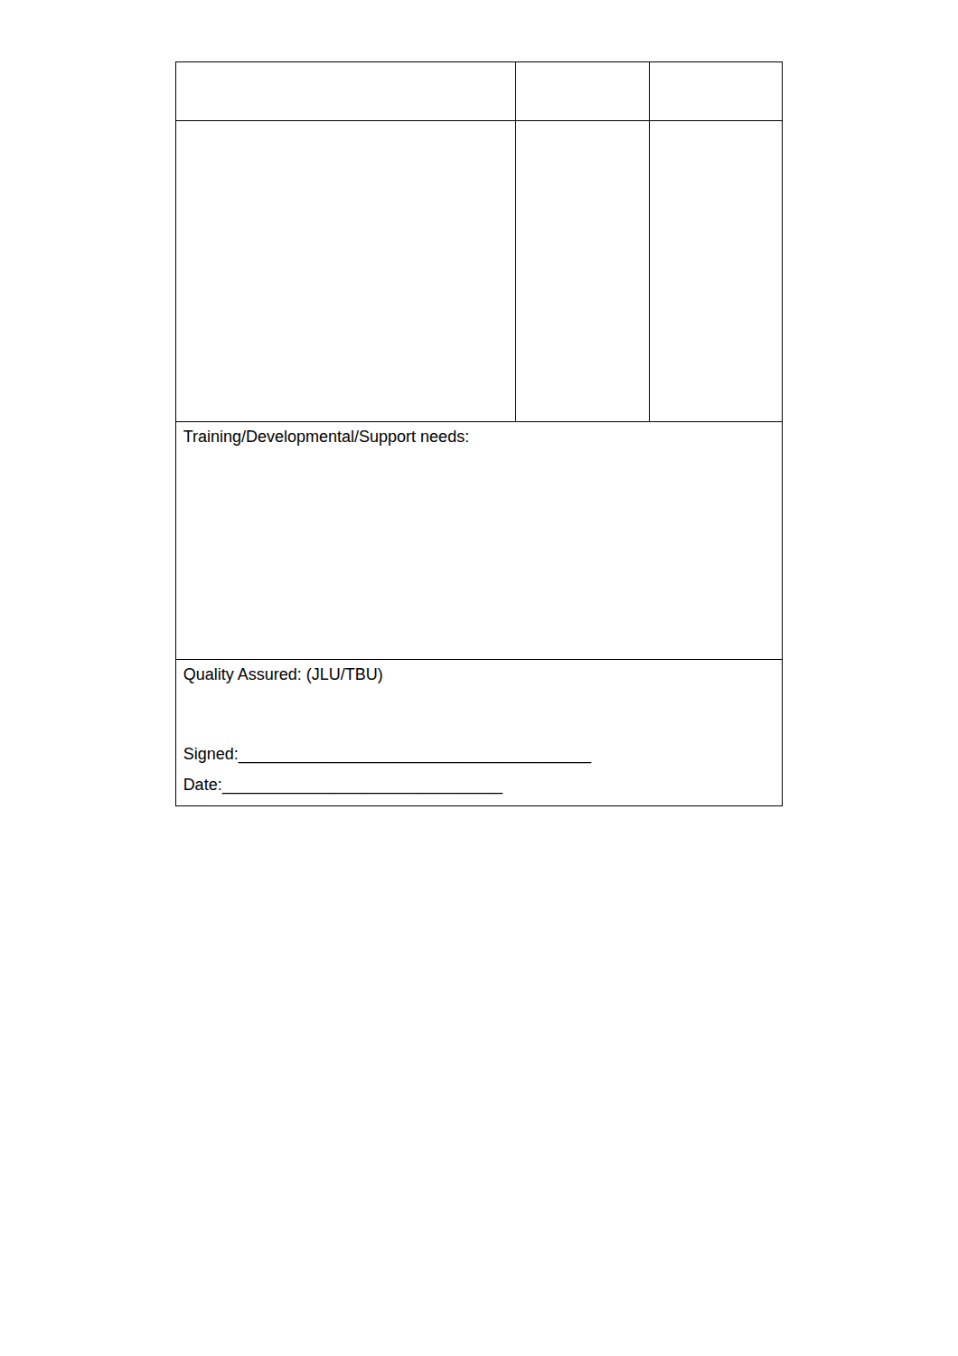| Training/Developmental/Support needs: |
| Quality Assured: (JLU/TBU) Signed: _______________________________________ Date: _______________________________ |